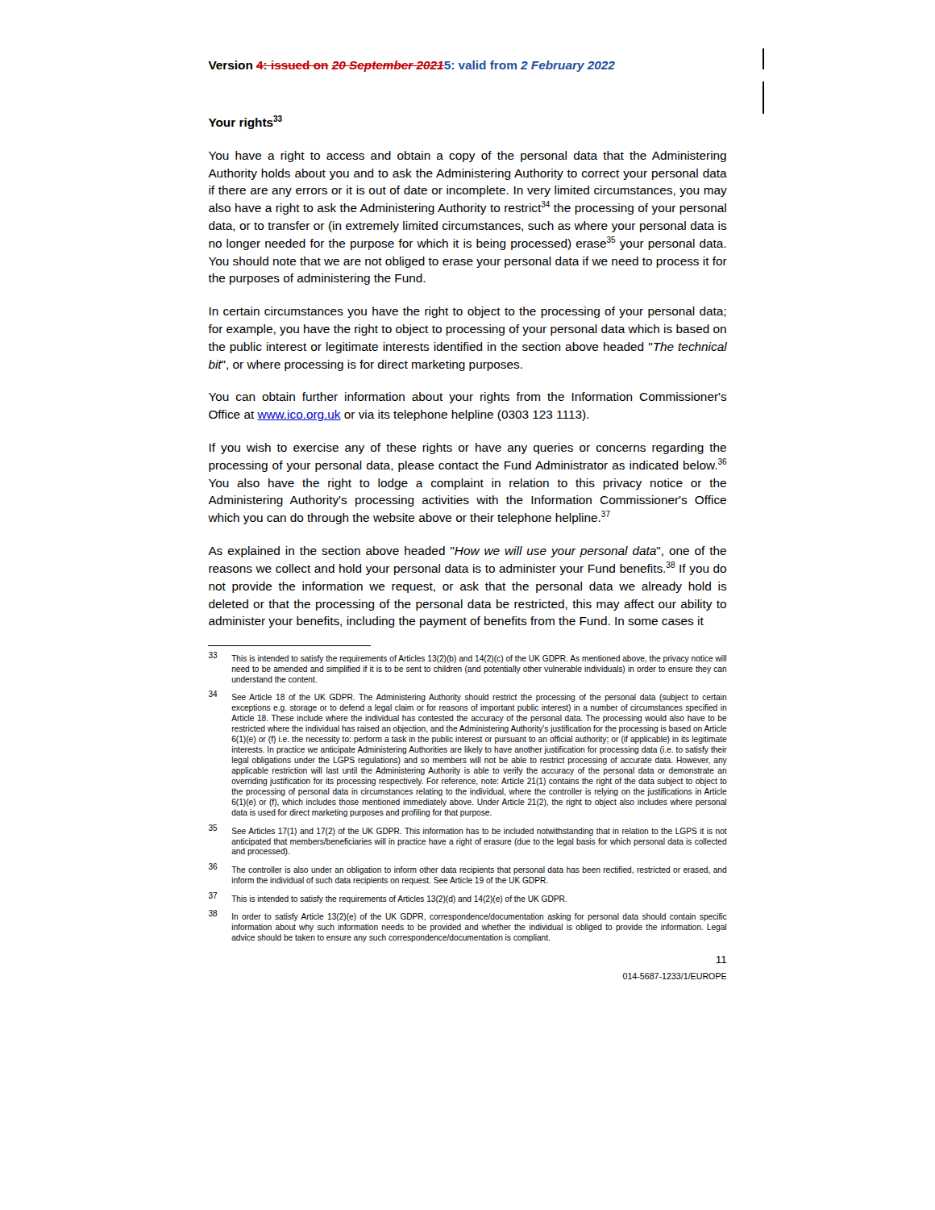Version 4: issued on 20 September 20215: valid from 2 February 2022
Your rights33
You have a right to access and obtain a copy of the personal data that the Administering Authority holds about you and to ask the Administering Authority to correct your personal data if there are any errors or it is out of date or incomplete. In very limited circumstances, you may also have a right to ask the Administering Authority to restrict34 the processing of your personal data, or to transfer or (in extremely limited circumstances, such as where your personal data is no longer needed for the purpose for which it is being processed) erase35 your personal data. You should note that we are not obliged to erase your personal data if we need to process it for the purposes of administering the Fund.
In certain circumstances you have the right to object to the processing of your personal data; for example, you have the right to object to processing of your personal data which is based on the public interest or legitimate interests identified in the section above headed "The technical bit", or where processing is for direct marketing purposes.
You can obtain further information about your rights from the Information Commissioner's Office at www.ico.org.uk or via its telephone helpline (0303 123 1113).
If you wish to exercise any of these rights or have any queries or concerns regarding the processing of your personal data, please contact the Fund Administrator as indicated below.36 You also have the right to lodge a complaint in relation to this privacy notice or the Administering Authority's processing activities with the Information Commissioner's Office which you can do through the website above or their telephone helpline.37
As explained in the section above headed "How we will use your personal data", one of the reasons we collect and hold your personal data is to administer your Fund benefits.38 If you do not provide the information we request, or ask that the personal data we already hold is deleted or that the processing of the personal data be restricted, this may affect our ability to administer your benefits, including the payment of benefits from the Fund. In some cases it
33
This is intended to satisfy the requirements of Articles 13(2)(b) and 14(2)(c) of the UK GDPR. As mentioned above, the privacy notice will need to be amended and simplified if it is to be sent to children (and potentially other vulnerable individuals) in order to ensure they can understand the content.
34
See Article 18 of the UK GDPR. The Administering Authority should restrict the processing of the personal data (subject to certain exceptions e.g. storage or to defend a legal claim or for reasons of important public interest) in a number of circumstances specified in Article 18. These include where the individual has contested the accuracy of the personal data. The processing would also have to be restricted where the individual has raised an objection, and the Administering Authority's justification for the processing is based on Article 6(1)(e) or (f) i.e. the necessity to: perform a task in the public interest or pursuant to an official authority; or (if applicable) in its legitimate interests. In practice we anticipate Administering Authorities are likely to have another justification for processing data (i.e. to satisfy their legal obligations under the LGPS regulations) and so members will not be able to restrict processing of accurate data. However, any applicable restriction will last until the Administering Authority is able to verify the accuracy of the personal data or demonstrate an overriding justification for its processing respectively. For reference, note: Article 21(1) contains the right of the data subject to object to the processing of personal data in circumstances relating to the individual, where the controller is relying on the justifications in Article 6(1)(e) or (f), which includes those mentioned immediately above. Under Article 21(2), the right to object also includes where personal data is used for direct marketing purposes and profiling for that purpose.
35
See Articles 17(1) and 17(2) of the UK GDPR. This information has to be included notwithstanding that in relation to the LGPS it is not anticipated that members/beneficiaries will in practice have a right of erasure (due to the legal basis for which personal data is collected and processed).
36
The controller is also under an obligation to inform other data recipients that personal data has been rectified, restricted or erased, and inform the individual of such data recipients on request. See Article 19 of the UK GDPR.
37
This is intended to satisfy the requirements of Articles 13(2)(d) and 14(2)(e) of the UK GDPR.
38
In order to satisfy Article 13(2)(e) of the UK GDPR, correspondence/documentation asking for personal data should contain specific information about why such information needs to be provided and whether the individual is obliged to provide the information. Legal advice should be taken to ensure any such correspondence/documentation is compliant.
11
014-5687-1233/1/EUROPE